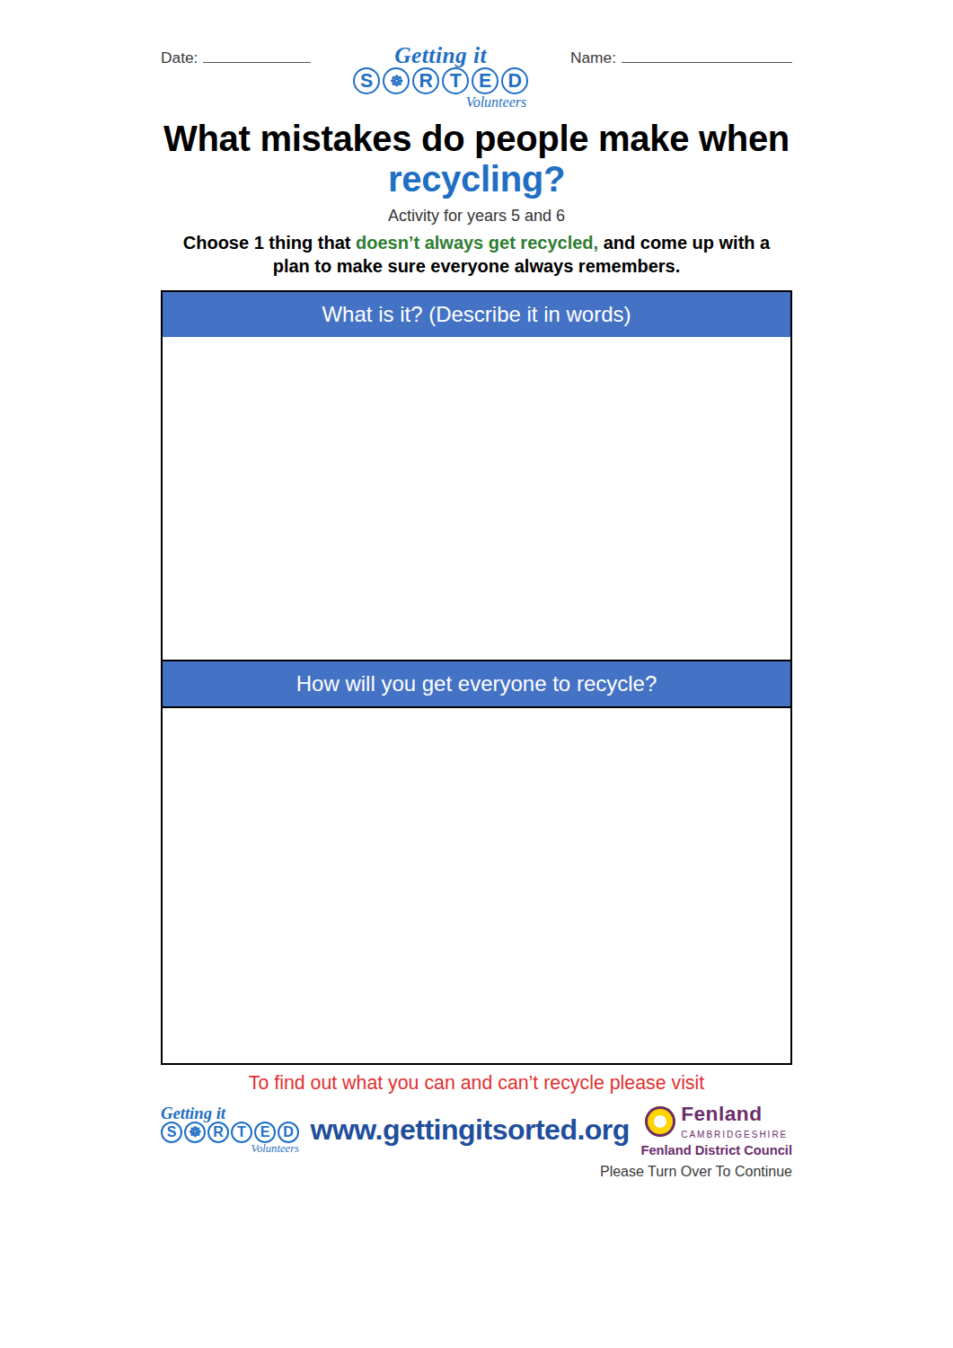Date:
Getting it
S☸RTED
Volunteers
Name:
What mistakes do people make when recycling?
Activity for years 5 and 6
Choose 1 thing that doesn’t always get recycled, and come up with a plan to make sure everyone always remembers.
What is it? (Describe it in words)
How will you get everyone to recycle?
To find out what you can and can’t recycle please visit
Getting it
S☸RTED
Volunteers
www.gettingitsorted.org
Fenland
CAMBRIDGESHIRE
Fenland District Council
Please Turn Over To Continue